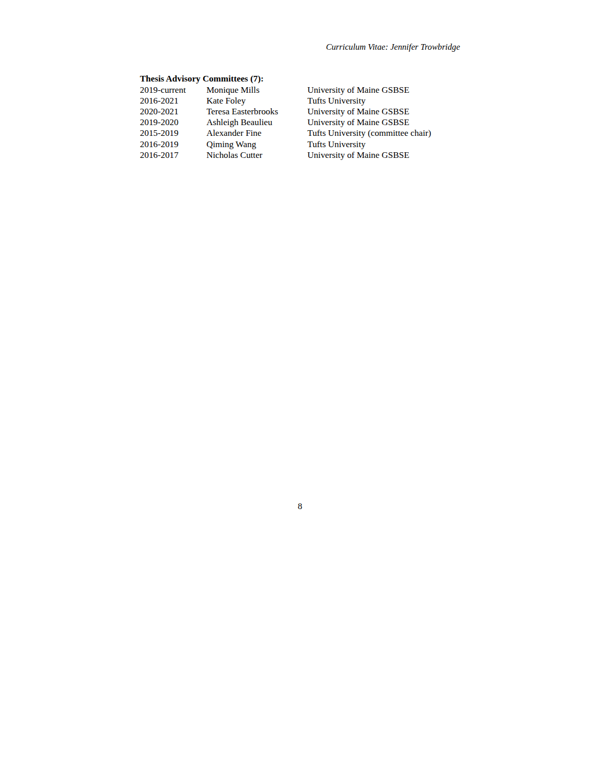Curriculum Vitae: Jennifer Trowbridge
Thesis Advisory Committees (7):
| 2019-current | Monique Mills | University of Maine GSBSE |
| 2016-2021 | Kate Foley | Tufts University |
| 2020-2021 | Teresa Easterbrooks | University of Maine GSBSE |
| 2019-2020 | Ashleigh Beaulieu | University of Maine GSBSE |
| 2015-2019 | Alexander Fine | Tufts University (committee chair) |
| 2016-2019 | Qiming Wang | Tufts University |
| 2016-2017 | Nicholas Cutter | University of Maine GSBSE |
8